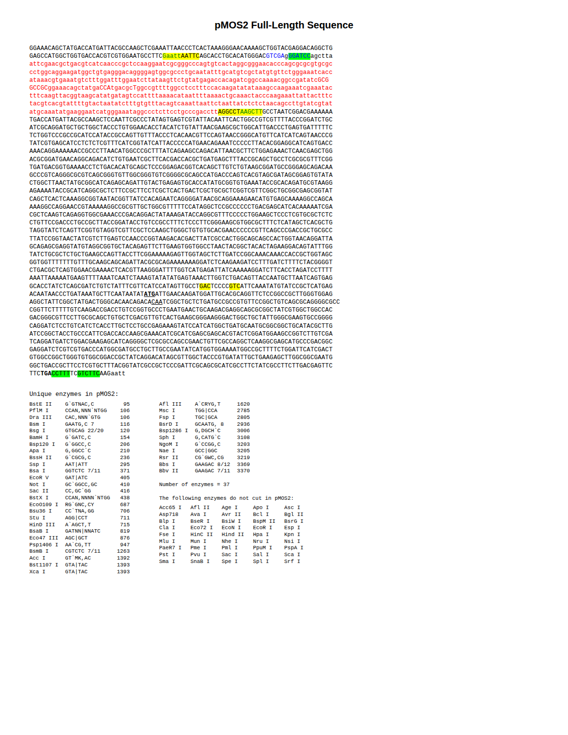pMOS2 Full-Length Sequence
GGAAACAGCTATGACCATGATTACGCCAAGCTCGAAATTAACCCTCACTAAAGGGAACAAAAGCTGGTACGAGGACAGGCTG
GAGCCATGGCTGGTGACCACGTCGTGGAATGCCTTC Gaatt AATTC AGCACCTGCACATGGGAC GTCGA gGGATCC agctta
attcgaacgctgacgtcatcaacccgctccaaggaatcgcgggcccagtgtcactaggcgggaacacccagcgcgcgtgcgc
cctggcaggaagatggctgtgagggacaggggagtggcgccctgcaatatttgcatgtcgctatgtgttctgggaaatcacc
ataaacgtgaaatgtctttggatttggaatcttataagttctgtatgagaccacagatcggccaaaacggccgatatcGCG
GCCGC ggaaacagctatga CCAtgacgcTggccgttttggcctccttt ccacaagatatataaagccaagaaatcgaaatac
tttcaagttacggtaagcatatgatagtccattttaaaacataatttt aaaactgcaaactacccaagaaattattactttc
tacgtcacgtattttgtactaatatctttgtgtttacagtcaaattaattctaattatctctctaacagccttgtatcgtat
atgcaaatatgaaggaatcatgggaaataggccctcttcctgcccgacctt AGGCCT AAGCTT GCCTAATCGGACGAAAAAA
TGACCATGATTACGCCAAGCTCCAATTCGCCCTATAGTGAGTCGTATTACAATTCACTGGCCGTCGTTTTACCCGGATCTGC
ATCGCAGGATGCTGCTGGCTACCCTGTGGAACACCTACATCTGTATTAACGAAGCGCTGGCATTGACCCTGAGTGATTTTTC
TCTGGTCCCGCCGCATCCATACCGCCAGTTGTTTACCCTCACAACGTTCCAGTAACCGGGCATGTTCATCATCAGTAACCCG
TATCGTGAGCATCCTCTCTCGTTTCATCGGTATCATTACCCCCATGAACAGAAATCCCCCTTACACGGAGGCATCAGTGACC
AAACAGGAAAAAACCGCCCTTAACATGGCCCGCTTTATCAGAAGCCAGACATTAACGCTTCTGGAGAAACTCAACGAGCTGG
ACGCGGATGAACAGGCAGACATCTGTGAATCGCTTCACGACCACGCTGATGAGCTTTACCGCAGCTGCCTCGCGCGTTTCGG
TGATGACGGTGAAAACCTCTGACACATGCAGCTCCCGGAGACGGTCACAGCTTGTCTGTAAGCGGATGCCGGGAGCAGACAA
GCCCGTCAGGGCGCGTCAGCGGGTGTTGGCGGGTGTCGGGGCGCAGCCATGACCCAGTCACGTAGCGATAGCGGAGTGTATA
CTGGCTTAACTATGCGGCATCAGAGCAGATTGTACTGAGAGTGCACCATATGCGGTGTGAAATACCGCACAGATGCGTAAGG
AGAAAATACCGCATCAGGCGCTCTTCCGCTTCCTCGCTCACTGACTCGCTGCGCTCGGTCGTTCGGCTGCGGCGAGCGGTAT
CAGCTCACTCAAAGGCGGTAATACGGTTATCCACAGAATCAGGGGATAACGCAGGAAAGAACATGTGAGCAAAAGGCCAGCA
AAAGGCCAGGAACCGTAAAAAGGCCGCGTTGCTGGCGTTTTTCCATAGGCTCCGCCCCCCTGACGAGCATCACAAAAATCGA
CGCTCAAGTCAGAGGTGGCGAAACCCGACAGGACTATAAAGATACCAGGCGTTTCCCCCTGGAAGCTCCCTCGTGCGCTCTC
CTGTTCCGACCCTGCCGCTTACCGGATACCTGTCCGCCTTTCTCCCTTCGGGAAGCGTGGCGCTTTCTCATAGCTCACGCTG
TAGGTATCTCAGTTCGGTGTAGGTCGTTCGCTCCAAGCTGGGCTGTGTGCACGAACCCCCCGTTCAGCCCGACCGCTGCGCC
TTATCCGGTAACTATCGTCTTGAGTCCAACCCGGTAAGACACGACTTATCGCCACTGGCAGCAGCCACTGGTAACAGGATTA
GCAGAGCGAGGTATGTAGGCGGTGCTACAGAGTTCTTGAAGTGGTGGCCTAACTACGGCTACACTAGAAGGACAGTATTTGG
TATCTGCGCTCTGCTGAAGCCAGTTACCTTCGGAAAAAGAGTTGGTAGCTCTTGATCCGGCAAACAAACCACCGCTGGTAGC
GGTGGTTTTTTTGTTTGCAAGCAGCAGATTACGCGCAGAAAAAAAGGATCTCAAGAAGATCCTTTGATCTTTTCTACGGGGT
CTGACGCTCAGTGGAACGAAAACTCACGTTAAGGGATTTTGGTCATGAGATTATCAAAAAGGATCTTCACCTAGATCCTTTT
AAATTAAAAATGAAGTTTTAAATCAATCTAAAGTATATATGAGTAAACTTGGTCTGACAGTTACCAATGCTTAATCAGTGAG
GCACCTATCTCAGCGATCTGTCTATTTCGTTCATCCATAGTTGCCT GAC TCCCC GTC ATTCAAATATGTATCCGCTCATGAG
ACAATAACCCTGATAAATGCTTCAATAATAT ATG ATTGAACAAGATGGATTGCACGCAGGTTCTCCGGCCGCTTGGGTGGAG
AGGCTATTCGGCTATGACTGGGCACAACAGACA CAA TCGGCTGCTCTGATGCCGCCGTGTTCCGGCTGTCAGCGCAGGGGCGCC
CGGTTCTTTTTGTCAAGACCGACCTGTCCGGTGCCCTGAATGAACTGCAAGACGAGGCAGCGCGGCTATCGTGGCTGGCCAC
GACGGGCGTTCCTTGCGCAGCTGTGCTCGACGTTGTCACTGAAGCGGGAAGGGACTGGCTGCTATTGGGCGAAGTGCCGGGG
CAGGATCTCCTGTCATCTCACCTTGCTCCTGCCGAGAAAGTATCCATCATGGCTGATGCAATGCGGCGGCTGCATACGCTTG
ATCCGGCTACCTGCCCATTCGACCACCAAGCGAAACATCGCATCGAGCGAGCACGTACTCGGATGGAAGCCGGTCTTGTCGA
TCAGGATGATCTGGACGAAGAGCATCAGGGGCTCGCGCCAGCCGAACTGTTCGCCAGGCTCAAGGCGAGCATGCCCGACGGC
GAGGATCTCGTCGTGACCCATGGCGATGCCTGCTTGCCGAATATCATGGTGGAAAATGGCCGCTTTTCTGGATTCATCGACT
GTGGCCGGCTGGGTGTGGCGGACCGCTATCAGGACATAGCGTTGGCTACCCGTGATATTGCTGAAGAGCTTGGCGGCGAATG
GGCTGACCGCTTCCTCGTGCTTTACGGTATCGCCGCTCCCGATTCGCAGCGCATCGCCTTCTATCGCCTTCTTGACGAGTTC
TTC TGA CCTTT TC GTCTTC AAGaatt
Unique enzymes in pMOS2:
| BstE II | G`GTNAC,C | 95 |
| PflM I | CCAN,NNN`NTGG | 106 |
| Dra III | CAC,NNN`GTG | 106 |
| Bsm I | GAATG,C 7 | 116 |
| Bsg I | GTGCAG 22/20 | 120 |
| BamH I | G`GATC,C | 154 |
| Bsp120 I | G`GGCC,C | 206 |
| Apa I | G,GGCC`C | 210 |
| BssH II | G`CGCG,C | 236 |
| Ssp I | AAT/ATT | 295 |
| Bsa I | GGTCTC 7/11 | 371 |
| EcoR V | GAT/ATC | 405 |
| Not I | GC`GGCC,GC | 410 |
| Sac II | CC,GC`GG | 416 |
| BstX I | CCAN,NNNN`NTGG | 438 |
| EcoO109 I | RG`GNC,CY | 687 |
| Bsu36 I | CC`TNA,GG | 706 |
| Stu I | AGG/CCT | 711 |
| HinD III | A`AGCT,T | 715 |
| BsaB I | GATNN/NNATC | 819 |
| Eco47 III | AGC/GCT | 876 |
| Psp1406 I | AA`CG,TT | 947 |
| BsmB I | CGTCTC 7/11 | 1263 |
| Acc I | GT`MK,AC | 1392 |
| Bst1107 I | GTA/TAC | 1393 |
| Xca I | GTA/TAC | 1393 |
| Afl III | A`CRYG,T | 1620 |
| Msc I | TGG/CCA | 2785 |
| Fsp I | TGC/GCA | 2805 |
| BsrD I | GCAATG, 8 | 2936 |
| Bsp1286 I | G,DGCH`C | 3006 |
| Sph I | G,CATG`C | 3108 |
| NgoM I | G`CCGG,C | 3203 |
| Nae I | GCC/GGC | 3205 |
| Rsr II | CG`GWC,CG | 3219 |
| Bbs I | GAAGAC 8/12 | 3369 |
| Bbv II | GAAGAC 7/11 | 3370 |
Number of enzymes = 37
The following enzymes do not cut in pMOS2:
| Acc65 I | Afl II | Age I | Apo I | Asc I |
| Asp718 | Ava I | Avr II | Bcl I | Bgl II |
| Blp I | BseR I | BsiW I | BspM II | BsrG I |
| Cla I | Eco72 I | EcoN I | EcoR I | Esp I |
| Fse I | HinC II | Hind II | Hpa I | Kpn I |
| Mlu I | Mun I | Nhe I | Nru I | Nsi I |
| PaeR7 I | Pme I | Pml I | PpuM I | PspA I |
| Pst I | Pvu I | Sac I | Sal I | Sca I |
| Sma I | SnaB I | Spe I | Spl I | Srf I |